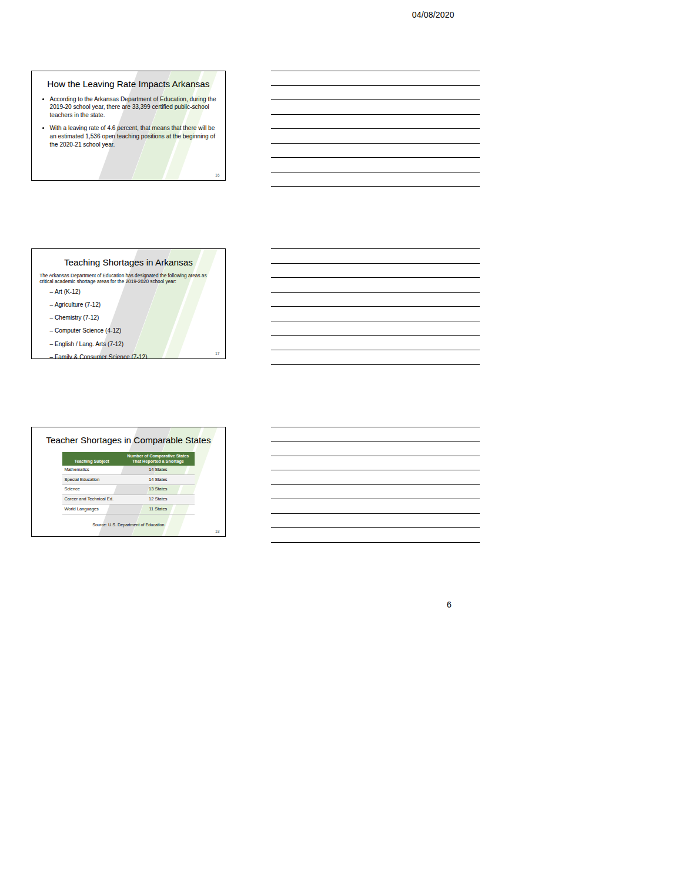04/08/2020
How the Leaving Rate Impacts Arkansas
According to the Arkansas Department of Education, during the 2019-20 school year, there are 33,399 certified public-school teachers in the state.
With a leaving rate of 4.6 percent, that means that there will be an estimated 1,536 open teaching positions at the beginning of the 2020-21 school year.
16
Teaching Shortages in Arkansas
The Arkansas Department of Education has designated the following areas as critical academic shortage areas for the 2019-2020 school year:
Art (K-12)
Agriculture (7-12)
Chemistry (7-12)
Computer Science (4-12)
English / Lang. Arts (7-12)
Family & Consumer Science (7-12)
French (K-12)
Library/Media (K-12)
Mathematics (7-12)
Music (K-12)
Physics (7-12)
Spanish (K-12)
Special Education (K-12)
17
Teacher Shortages in Comparable States
| Teaching Subject | Number of Comparative States That Reported a Shortage |
| --- | --- |
| Mathematics | 14 States |
| Special Education | 14 States |
| Science | 13 States |
| Career and Technical Ed. | 12 States |
| World Languages | 11 States |
Source: U.S. Department of Education
18
6